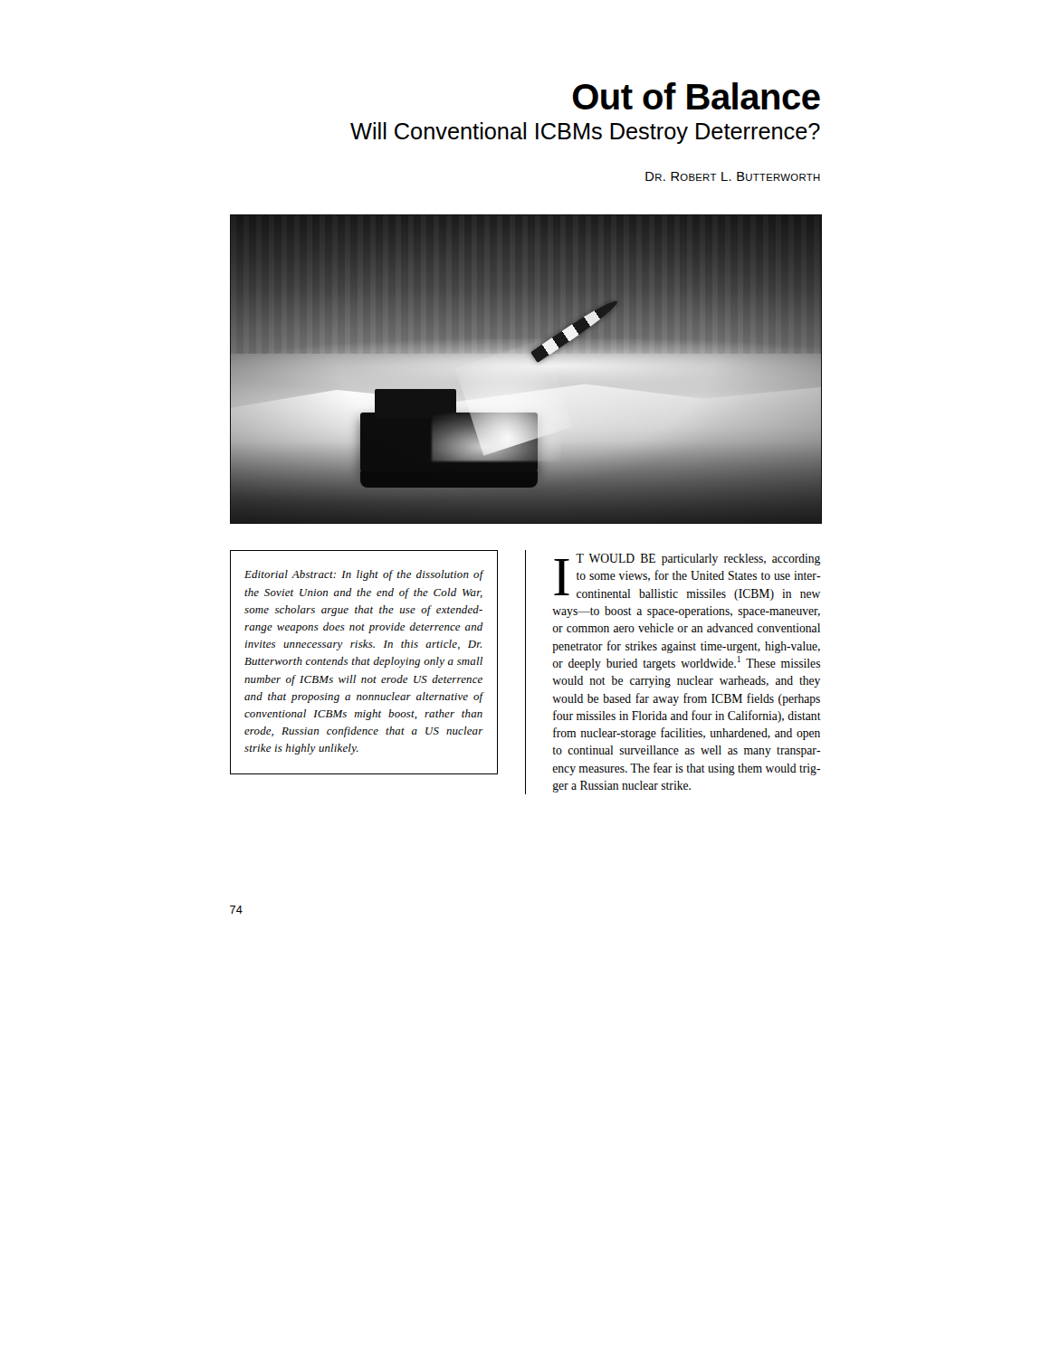Out of Balance
Will Conventional ICBMs Destroy Deterrence?
DR. ROBERT L. BUTTERWORTH
Editorial Abstract: In light of the dissolution of the Soviet Union and the end of the Cold War, some scholars argue that the use of extended-range weapons does not provide deterrence and invites unnecessary risks. In this article, Dr. Butterworth contends that deploying only a small number of ICBMs will not erode US deterrence and that proposing a nonnuclear alternative of conventional ICBMs might boost, rather than erode, Russian confidence that a US nuclear strike is highly unlikely.
IT WOULD BE particularly reckless, according to some views, for the United States to use intercontinental ballistic missiles (ICBM) in new ways—to boost a space-operations, space-maneuver, or common aero vehicle or an advanced conventional penetrator for strikes against time-urgent, high-value, or deeply buried targets worldwide.1 These missiles would not be carrying nuclear warheads, and they would be based far away from ICBM fields (perhaps four missiles in Florida and four in California), distant from nuclear-storage facilities, unhardened, and open to continual surveillance as well as many transparency measures. The fear is that using them would trigger a Russian nuclear strike.
74